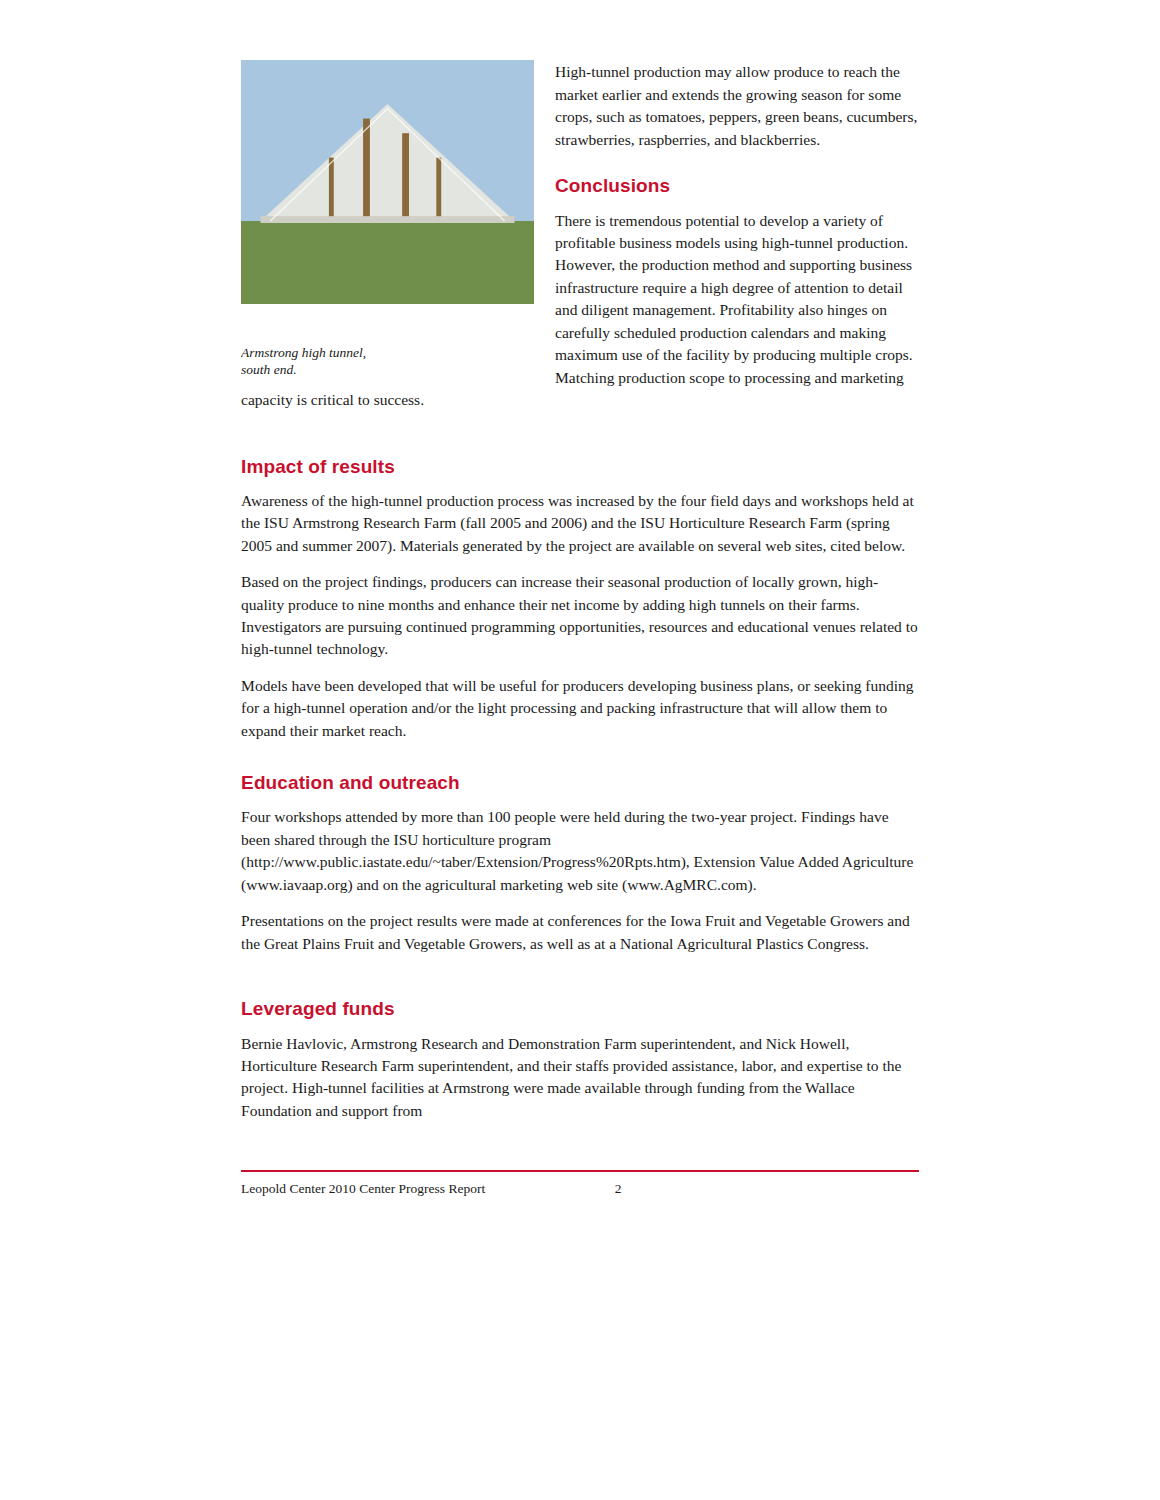Armstrong high tunnel,
south end.
High-tunnel production may allow produce to reach the market earlier and extends the growing season for some crops, such as tomatoes, peppers, green beans, cucumbers, strawberries, raspberries, and blackberries.
Conclusions
There is tremendous potential to develop a variety of profitable business models using high-tunnel production. However, the production method and supporting business infrastructure require a high degree of attention to detail and diligent management. Profitability also hinges on carefully scheduled production calendars and making maximum use of the facility by producing multiple crops. Matching production scope to processing and marketing capacity is critical to success.
Impact of results
Awareness of the high-tunnel production process was increased by the four field days and workshops held at the ISU Armstrong Research Farm (fall 2005 and 2006) and the ISU Horticulture Research Farm (spring 2005 and summer 2007). Materials generated by the project are available on several web sites, cited below.
Based on the project findings, producers can increase their seasonal production of locally grown, high-quality produce to nine months and enhance their net income by adding high tunnels on their farms. Investigators are pursuing continued programming opportunities, resources and educational venues related to high-tunnel technology.
Models have been developed that will be useful for producers developing business plans, or seeking funding for a high-tunnel operation and/or the light processing and packing infrastructure that will allow them to expand their market reach.
Education and outreach
Four workshops attended by more than 100 people were held during the two-year project. Findings have been shared through the ISU horticulture program (http://www.public.iastate.edu/~taber/Extension/Progress%20Rpts.htm), Extension Value Added Agriculture (www.iavaap.org) and on the agricultural marketing web site (www.AgMRC.com).
Presentations on the project results were made at conferences for the Iowa Fruit and Vegetable Growers and the Great Plains Fruit and Vegetable Growers, as well as at a National Agricultural Plastics Congress.
Leveraged funds
Bernie Havlovic, Armstrong Research and Demonstration Farm superintendent, and Nick Howell, Horticulture Research Farm superintendent, and their staffs provided assistance, labor, and expertise to the project. High-tunnel facilities at Armstrong were made available through funding from the Wallace Foundation and support from
Leopold Center 2010 Center Progress Report 2